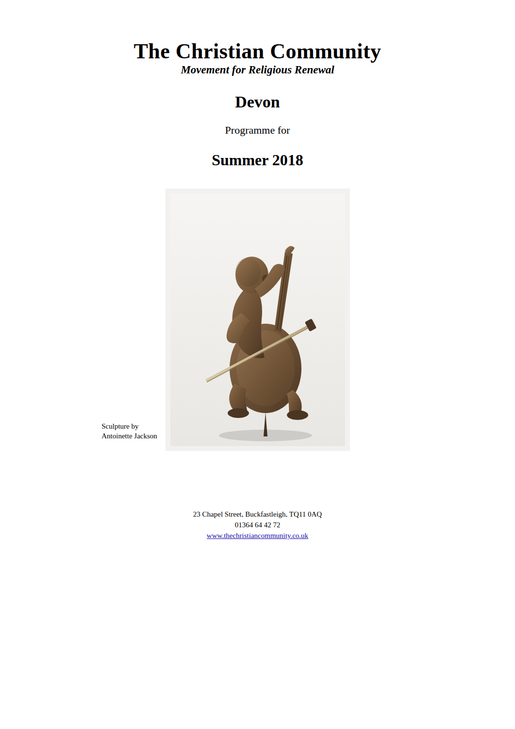The Christian Community
Movement for Religious Renewal
Devon
Programme for
Summer 2018
Sculpture by
Antoinette Jackson
23 Chapel Street, Buckfastleigh, TQ11 0AQ
01364 64 42 72
www.thechristiancommunity.co.uk